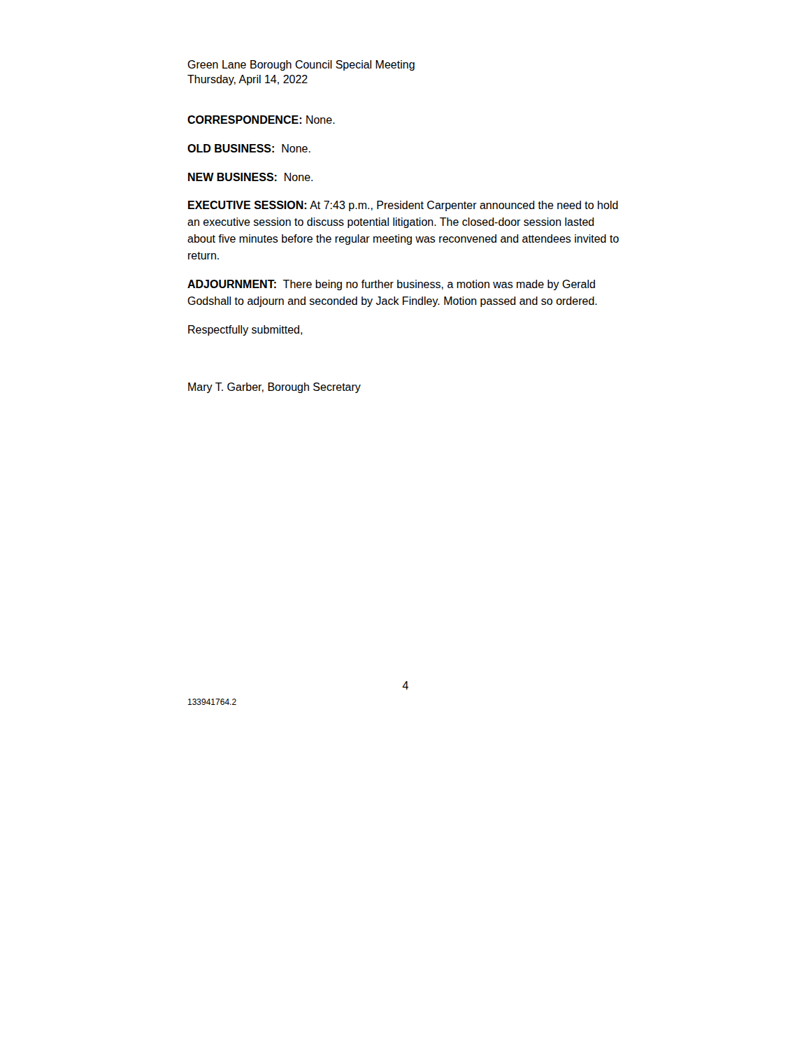Green Lane Borough Council Special Meeting
Thursday, April 14, 2022
CORRESPONDENCE: None.
OLD BUSINESS: None.
NEW BUSINESS: None.
EXECUTIVE SESSION: At 7:43 p.m., President Carpenter announced the need to hold an executive session to discuss potential litigation. The closed-door session lasted about five minutes before the regular meeting was reconvened and attendees invited to return.
ADJOURNMENT: There being no further business, a motion was made by Gerald Godshall to adjourn and seconded by Jack Findley. Motion passed and so ordered.
Respectfully submitted,
Mary T. Garber, Borough Secretary
4
133941764.2